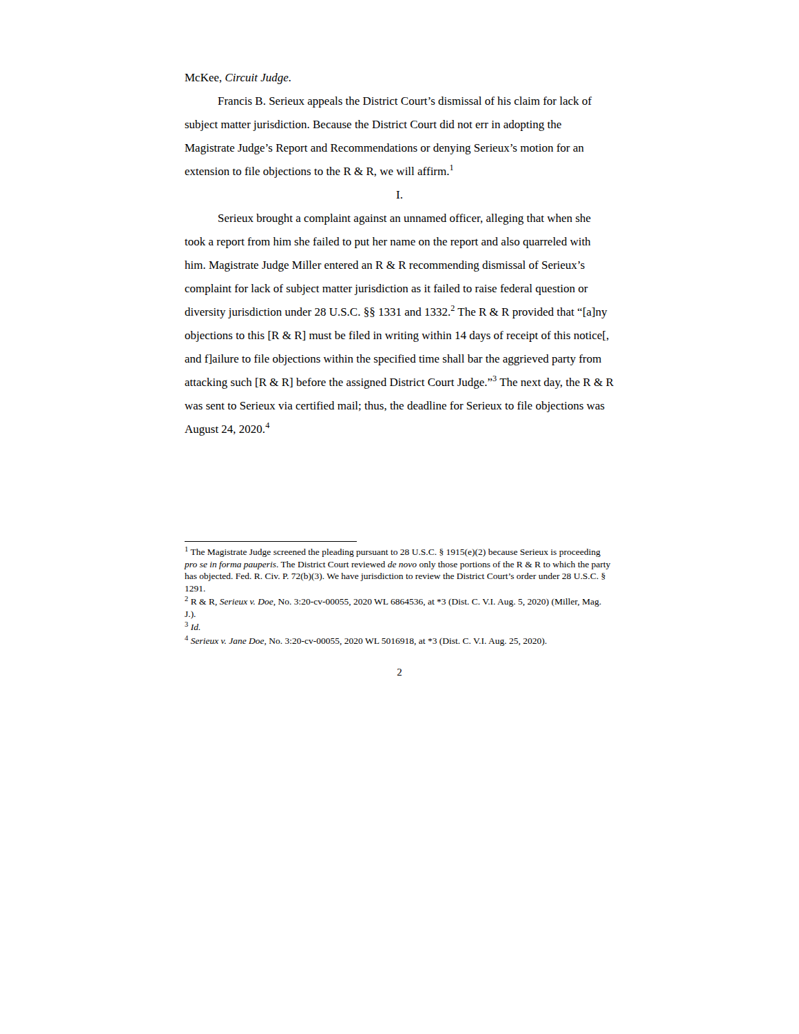McKee, Circuit Judge.
Francis B. Serieux appeals the District Court’s dismissal of his claim for lack of subject matter jurisdiction. Because the District Court did not err in adopting the Magistrate Judge’s Report and Recommendations or denying Serieux’s motion for an extension to file objections to the R & R, we will affirm.1
I.
Serieux brought a complaint against an unnamed officer, alleging that when she took a report from him she failed to put her name on the report and also quarreled with him. Magistrate Judge Miller entered an R & R recommending dismissal of Serieux’s complaint for lack of subject matter jurisdiction as it failed to raise federal question or diversity jurisdiction under 28 U.S.C. §§ 1331 and 1332.2 The R & R provided that “[a]ny objections to this [R & R] must be filed in writing within 14 days of receipt of this notice[, and f]ailure to file objections within the specified time shall bar the aggrieved party from attacking such [R & R] before the assigned District Court Judge.”3 The next day, the R & R was sent to Serieux via certified mail; thus, the deadline for Serieux to file objections was August 24, 2020.4
1 The Magistrate Judge screened the pleading pursuant to 28 U.S.C. § 1915(e)(2) because Serieux is proceeding pro se in forma pauperis. The District Court reviewed de novo only those portions of the R & R to which the party has objected. Fed. R. Civ. P. 72(b)(3). We have jurisdiction to review the District Court’s order under 28 U.S.C. § 1291.
2 R & R, Serieux v. Doe, No. 3:20-cv-00055, 2020 WL 6864536, at *3 (Dist. C. V.I. Aug. 5, 2020) (Miller, Mag. J.).
3 Id.
4 Serieux v. Jane Doe, No. 3:20-cv-00055, 2020 WL 5016918, at *3 (Dist. C. V.I. Aug. 25, 2020).
2